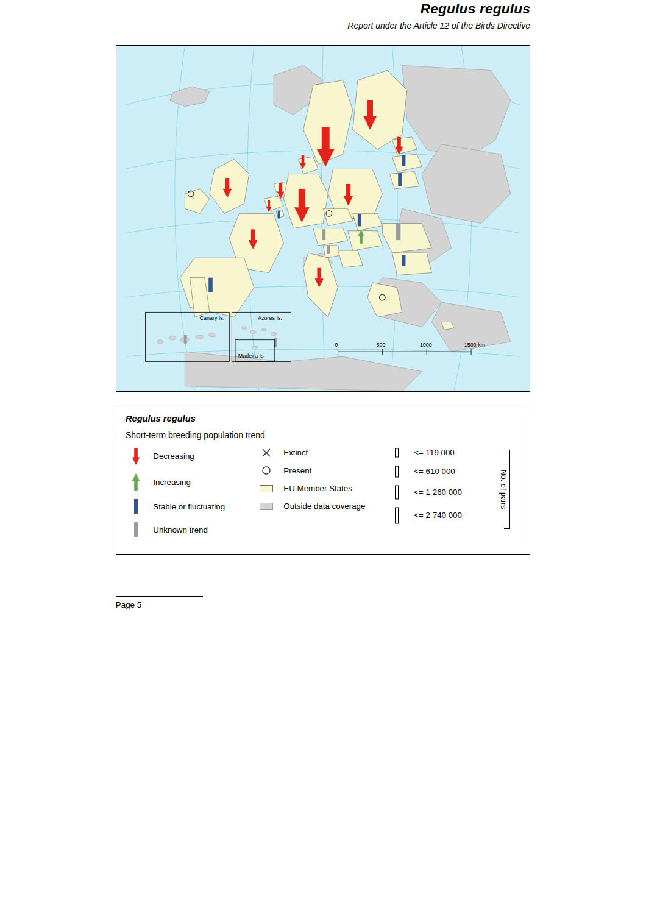Regulus regulus
Report under the Article 12 of the Birds Directive
Canary Is. Azores Is. Madeira Is. 0 500 1000 1500 km
Regulus regulus
Short-term breeding population trend
Decreasing
Increasing
Stable or fluctuating
Unknown trend
Extinct
Present
EU Member States
Outside data coverage
<= 119 000
<= 610 000
<= 1 260 000
<= 2 740 000
No. of pairs
Page 5